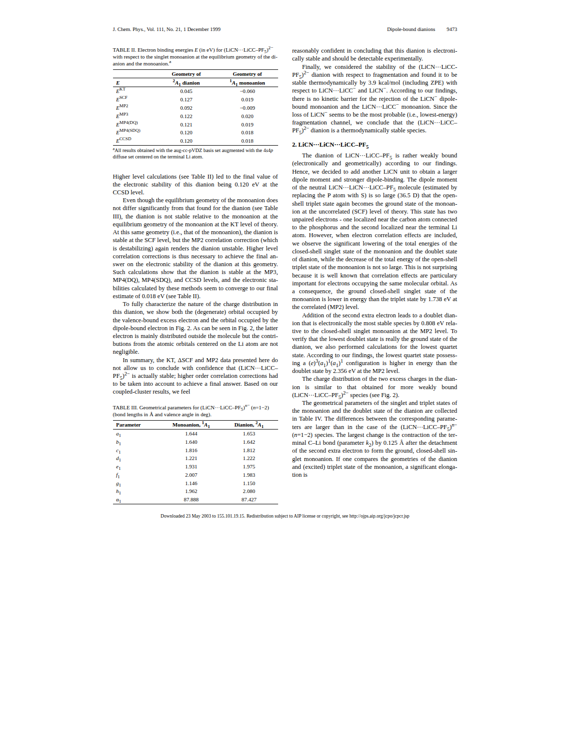J. Chem. Phys., Vol. 111, No. 21, 1 December 1999
Dipole-bound dianions9473
TABLE II. Electron binding energies E (in eV) for (LiCN···LiCC–PF 5 ) 2− with respect to the singlet monoanion at the equilibrium geometry of the dianion and the monoanion. a
| | Geometry of | Geometry of |
| --- | --- | --- |
| E | 2 A 1 dianion | 1 A 1 monoanion |
| E KT | 0.045 | −0.060 |
| E SCF | 0.127 | 0.019 |
| E MP2 | 0.092 | −0.009 |
| E MP3 | 0.122 | 0.020 |
| E MP4(DQ) | 0.121 | 0.019 |
| E MP4(SDQ) | 0.120 | 0.018 |
| E CCSD | 0.120 | 0.018 |
aAll results obtained with the aug-cc-pVDZ basis set augmented with the 4s4p diffuse set centered on the terminal Li atom.
Higher level calculations (see Table II) led to the final value of the electronic stability of this dianion being 0.120 eV at the CCSD level.
Even though the equilibrium geometry of the monoanion does not differ significantly from that found for the dianion (see Table III), the dianion is not stable relative to the monoanion at the equilibrium geometry of the monoanion at the KT level of theory. At this same geometry (i.e., that of the monoanion), the dianion is stable at the SCF level, but the MP2 correlation correction (which is destabilizing) again renders the dianion unstable. Higher level correlation corrections is thus necessary to achieve the final answer on the electronic stability of the dianion at this geometry. Such calculations show that the dianion is stable at the MP3, MP4(DQ), MP4(SDQ), and CCSD levels, and the electronic stabilities calculated by these methods seem to converge to our final estimate of 0.018 eV (see Table II).
To fully characterize the nature of the charge distribution in this dianion, we show both the (degenerate) orbital occupied by the valence-bound excess electron and the orbital occupied by the dipole-bound electron in Fig. 2. As can be seen in Fig. 2, the latter electron is mainly distributed outside the molecule but the contributions from the atomic orbitals centered on the Li atom are not negligible.
In summary, the KT, ΔSCF and MP2 data presented here do not allow us to conclude with confidence that (LiCN···LiCC–PF5)2− is actually stable; higher order correlation corrections had to be taken into account to achieve a final answer. Based on our coupled-cluster results, we feel
TABLE III. Geometrical parameters for (LiCN···LiCC–PF 5 ) n − ( n =1−2) (bond lengths in Å and valence angle in deg).
| Parameter | Monoanion, 1 A 1 | Dianion, 2 A 1 |
| --- | --- | --- |
| a 1 | 1.644 | 1.653 |
| b 1 | 1.640 | 1.642 |
| c 1 | 1.816 | 1.812 |
| d 1 | 1.221 | 1.222 |
| e 1 | 1.931 | 1.975 |
| f 1 | 2.007 | 1.983 |
| g 1 | 1.146 | 1.150 |
| h 1 | 1.962 | 2.080 |
| α 1 | 87.888 | 87.427 |
reasonably confident in concluding that this dianion is electronically stable and should be detectable experimentally.
Finally, we considered the stability of the (LiCN···LiCC-PF5)2− dianion with respect to fragmentation and found it to be stable thermodynamically by 3.9 kcal/mol (including ZPE) with respect to LiCN···LiCC− and LiCN−. According to our findings, there is no kinetic barrier for the rejection of the LiCN− dipole-bound monoanion and the LiCN···LiCC− monoanion. Since the loss of LiCN− seems to be the most probable (i.e., lowest-energy) fragmentation channel, we conclude that the (LiCN···LiCC–PF5)2− dianion is a thermodynamically stable species.
2. LiCN···LiCN···LiCC–PF5
The dianion of LiCN···LiCC–PF5 is rather weakly bound (electronically and geometrically) according to our findings. Hence, we decided to add another LiCN unit to obtain a larger dipole moment and stronger dipole-binding. The dipole moment of the neutral LiCN···LiCN···LiCC–PF5 molecule (estimated by replacing the P atom with S) is so large (36.5 D) that the open-shell triplet state again becomes the ground state of the monoanion at the uncorrelated (SCF) level of theory. This state has two unpaired electrons - one localized near the carbon atom connected to the phosphorus and the second localized near the terminal Li atom. However, when electron correlation effects are included, we observe the significant lowering of the total energies of the closed-shell singlet state of the monoanion and the doublet state of dianion, while the decrease of the total energy of the open-shell triplet state of the monoanion is not so large. This is not surprising because it is well known that correlation effects are particulary important for electrons occupying the same molecular orbital. As a consequence, the ground closed-shell singlet state of the monoanion is lower in energy than the triplet state by 1.738 eV at the correlated (MP2) level.
Addition of the second extra electron leads to a doublet dianion that is electronically the most stable species by 0.808 eV relative to the closed-shell singlet monoanion at the MP2 level. To verify that the lowest doublet state is really the ground state of the dianion, we also performed calculations for the lowest quartet state. According to our findings, the lowest quartet state possessing a (e)3(a1)1(a1)1 configuration is higher in energy than the doublet state by 2.356 eV at the MP2 level.
The charge distribution of the two excess charges in the dianion is similar to that obtained for more weakly bound (LiCN···LiCC–PF5)2− species (see Fig. 2).
The geometrical parameters of the singlet and triplet states of the monoanion and the doublet state of the dianion are collected in Table IV. The differences between the corresponding parameters are larger than in the case of the (LiCN···LiCC–PF5)n− (n=1−2) species. The largest change is the contraction of the terminal C–Li bond (parameter k2) by 0.125 Å after the detachment of the second extra electron to form the ground, closed-shell singlet monoanion. If one compares the geometries of the dianion and (excited) triplet state of the monoanion, a significant elongation is
Downloaded 23 May 2003 to 155.101.19.15. Redistribution subject to AIP license or copyright, see http://ojps.aip.org/jcpo/jcpcr.jsp